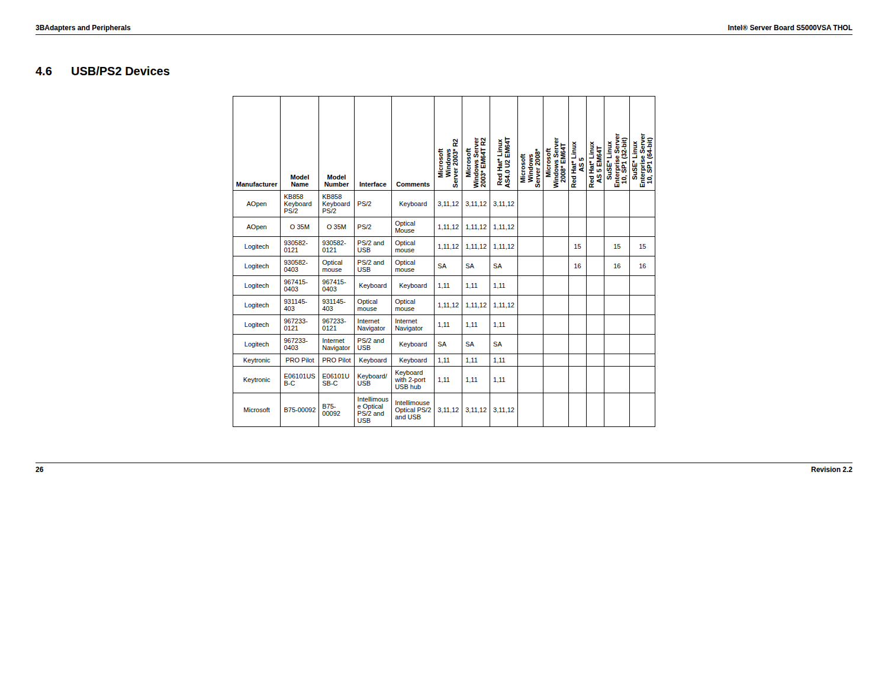3BAdapters and Peripherals
Intel® Server Board S5000VSA THOL
4.6 USB/PS2 Devices
| Manufacturer | Model Name | Model Number | Interface | Comments | Microsoft Windows Server 2003* R2 | Microsoft Windows Server 2003* EM64T R2 | Red Hat* Linux AS4.0 U2 EM64T | Microsoft Windows Server 2008* | Microsoft Windows Server 2008* EM64T | Red Hat* Linux AS 5 | Red Hat* Linux AS 5 EM64T | SuSE* Linux Enterprise Server 10, SP1 (32-bit) | SuSE* Linux Enterprise Server 10, SP1 (64-bit) |
| --- | --- | --- | --- | --- | --- | --- | --- | --- | --- | --- | --- | --- | --- |
| AOpen | KB858 Keyboard PS/2 | KB858 Keyboard PS/2 | PS/2 | Keyboard | 3,11,12 | 3,11,12 | 3,11,12 | | | | | | |
| AOpen | O 35M | O 35M | PS/2 | Optical Mouse | 1,11,12 | 1,11,12 | 1,11,12 | | | | | | |
| Logitech | 930582- 0121 | 930582- 0121 | PS/2 and USB | Optical mouse | 1,11,12 | 1,11,12 | 1,11,12 | | | 15 | | 15 | 15 |
| Logitech | 930582- 0403 | Optical mouse | PS/2 and USB | Optical mouse | SA | SA | SA | | | 16 | | 16 | 16 |
| Logitech | 967415- 0403 | 967415- 0403 | Keyboard | Keyboard | 1,11 | 1,11 | 1,11 | | | | | | |
| Logitech | 931145- 403 | 931145- 403 | Optical mouse | Optical mouse | 1,11,12 | 1,11,12 | 1,11,12 | | | | | | |
| Logitech | 967233- 0121 | 967233- 0121 | Internet Navigator | Internet Navigator | 1,11 | 1,11 | 1,11 | | | | | | |
| Logitech | 967233- 0403 | Internet Navigator | PS/2 and USB | Keyboard | SA | SA | SA | | | | | | |
| Keytronic | PRO Pilot | PRO Pilot | Keyboard | Keyboard | 1,11 | 1,11 | 1,11 | | | | | | |
| Keytronic | E06101US B-C | E06101U SB-C | Keyboard/ USB | Keyboard with 2-port USB hub | 1,11 | 1,11 | 1,11 | | | | | | |
| Microsoft | B75-00092 | B75- 00092 | Intellimous e Optical PS/2 and USB | Intellimouse Optical PS/2 and USB | 3,11,12 | 3,11,12 | 3,11,12 | | | | | | |
26
Revision 2.2